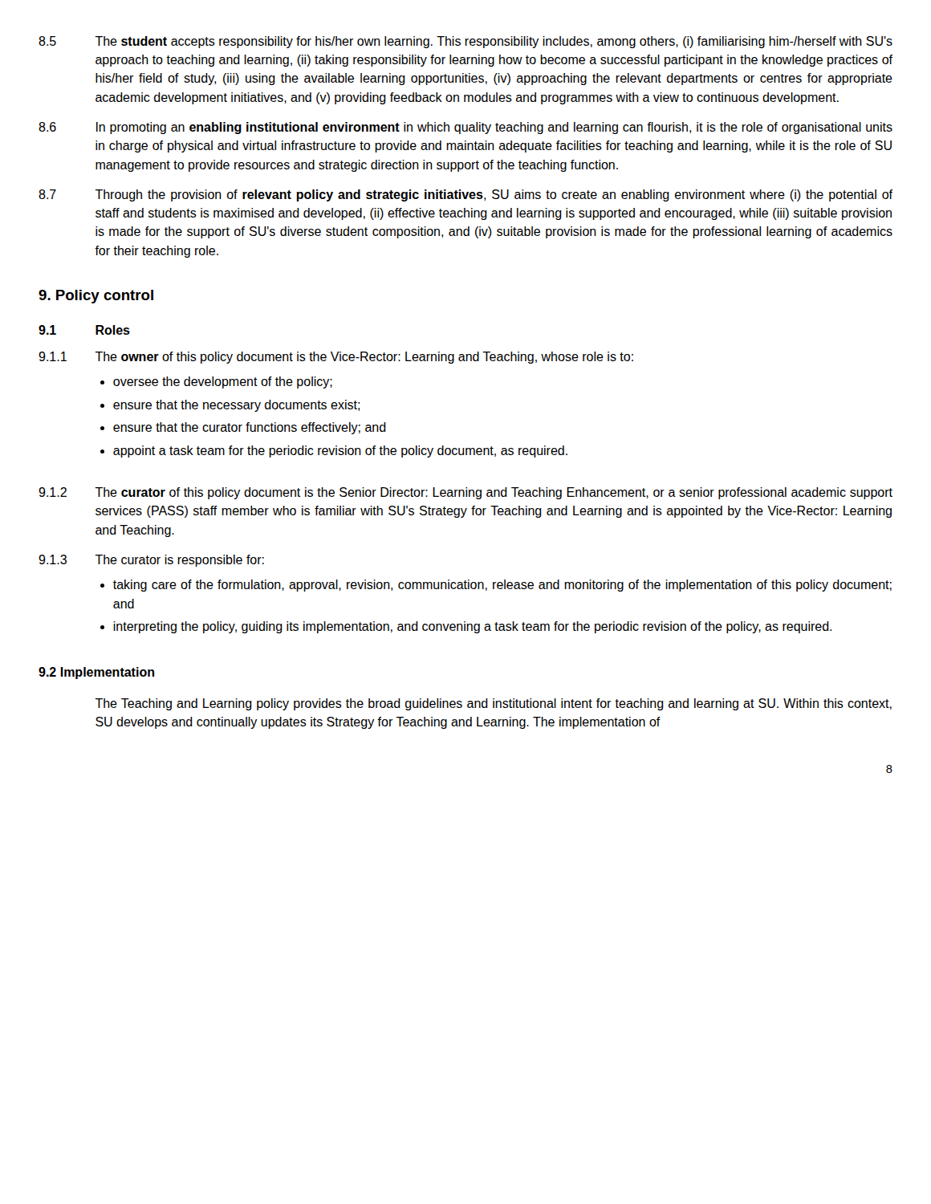8.5
The student accepts responsibility for his/her own learning. This responsibility includes, among others, (i) familiarising him-/herself with SU's approach to teaching and learning, (ii) taking responsibility for learning how to become a successful participant in the knowledge practices of his/her field of study, (iii) using the available learning opportunities, (iv) approaching the relevant departments or centres for appropriate academic development initiatives, and (v) providing feedback on modules and programmes with a view to continuous development.
8.6
In promoting an enabling institutional environment in which quality teaching and learning can flourish, it is the role of organisational units in charge of physical and virtual infrastructure to provide and maintain adequate facilities for teaching and learning, while it is the role of SU management to provide resources and strategic direction in support of the teaching function.
8.7
Through the provision of relevant policy and strategic initiatives, SU aims to create an enabling environment where (i) the potential of staff and students is maximised and developed, (ii) effective teaching and learning is supported and encouraged, while (iii) suitable provision is made for the support of SU's diverse student composition, and (iv) suitable provision is made for the professional learning of academics for their teaching role.
9. Policy control
9.1
Roles
9.1.1
The owner of this policy document is the Vice-Rector: Learning and Teaching, whose role is to:
oversee the development of the policy;
ensure that the necessary documents exist;
ensure that the curator functions effectively; and
appoint a task team for the periodic revision of the policy document, as required.
9.1.2
The curator of this policy document is the Senior Director: Learning and Teaching Enhancement, or a senior professional academic support services (PASS) staff member who is familiar with SU's Strategy for Teaching and Learning and is appointed by the Vice-Rector: Learning and Teaching.
9.1.3
The curator is responsible for:
taking care of the formulation, approval, revision, communication, release and monitoring of the implementation of this policy document; and
interpreting the policy, guiding its implementation, and convening a task team for the periodic revision of the policy, as required.
9.2 Implementation
The Teaching and Learning policy provides the broad guidelines and institutional intent for teaching and learning at SU. Within this context, SU develops and continually updates its Strategy for Teaching and Learning. The implementation of
8